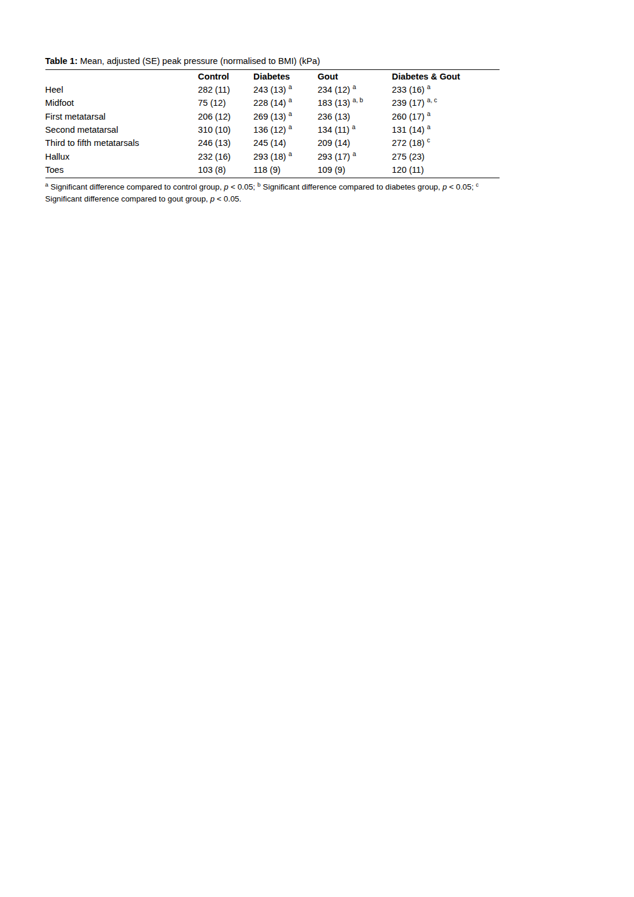Table 1: Mean, adjusted (SE) peak pressure (normalised to BMI) (kPa)
| | Control | Diabetes | Gout | Diabetes & Gout |
| --- | --- | --- | --- | --- |
| Heel | 282 (11) | 243 (13) a | 234 (12) a | 233 (16) a |
| Midfoot | 75 (12) | 228 (14) a | 183 (13) a, b | 239 (17) a, c |
| First metatarsal | 206 (12) | 269 (13) a | 236 (13) | 260 (17) a |
| Second metatarsal | 310 (10) | 136 (12) a | 134 (11) a | 131 (14) a |
| Third to fifth metatarsals | 246 (13) | 245 (14) | 209 (14) | 272 (18) c |
| Hallux | 232 (16) | 293 (18) a | 293 (17) a | 275 (23) |
| Toes | 103 (8) | 118 (9) | 109 (9) | 120 (11) |
a Significant difference compared to control group, p < 0.05; b Significant difference compared to diabetes group, p < 0.05; c Significant difference compared to gout group, p < 0.05.